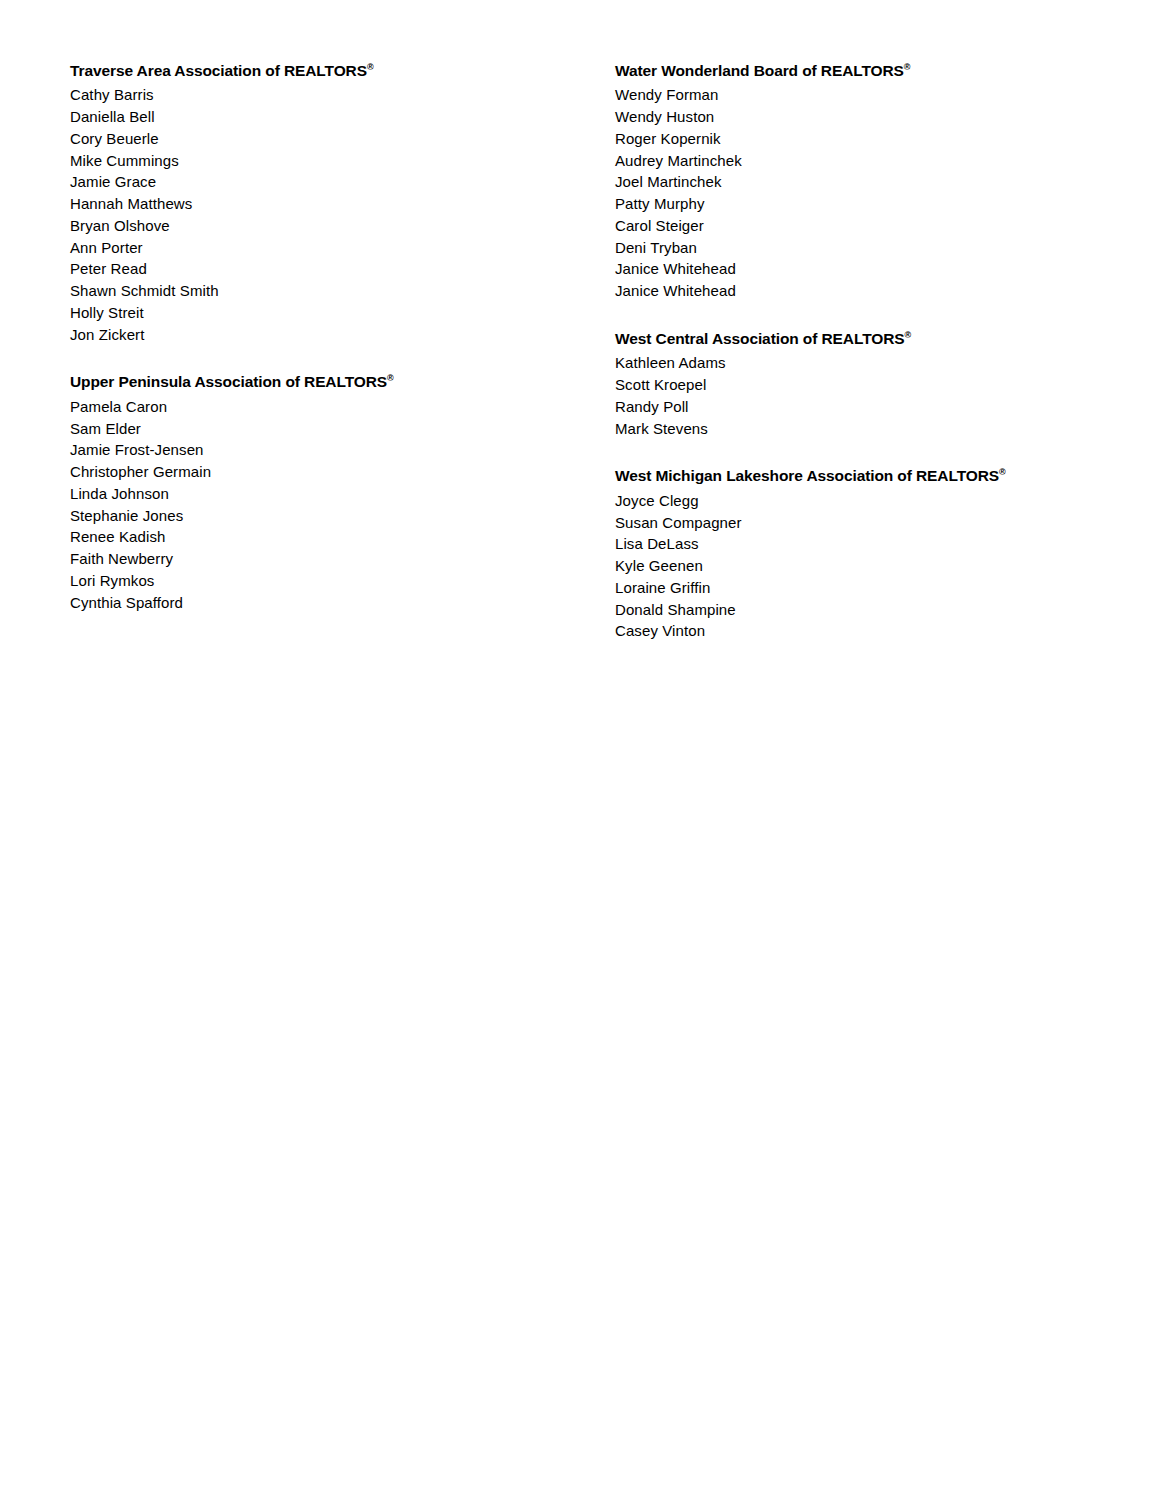Traverse Area Association of REALTORS®
Cathy Barris
Daniella Bell
Cory Beuerle
Mike Cummings
Jamie Grace
Hannah Matthews
Bryan Olshove
Ann Porter
Peter Read
Shawn Schmidt Smith
Holly Streit
Jon Zickert
Upper Peninsula Association of REALTORS®
Pamela Caron
Sam Elder
Jamie Frost-Jensen
Christopher Germain
Linda Johnson
Stephanie Jones
Renee Kadish
Faith Newberry
Lori Rymkos
Cynthia Spafford
Water Wonderland Board of REALTORS®
Wendy Forman
Wendy Huston
Roger Kopernik
Audrey Martinchek
Joel Martinchek
Patty Murphy
Carol Steiger
Deni Tryban
Janice Whitehead
Janice Whitehead
West Central Association of REALTORS®
Kathleen Adams
Scott Kroepel
Randy Poll
Mark Stevens
West Michigan Lakeshore Association of REALTORS®
Joyce Clegg
Susan Compagner
Lisa DeLass
Kyle Geenen
Loraine Griffin
Donald Shampine
Casey Vinton